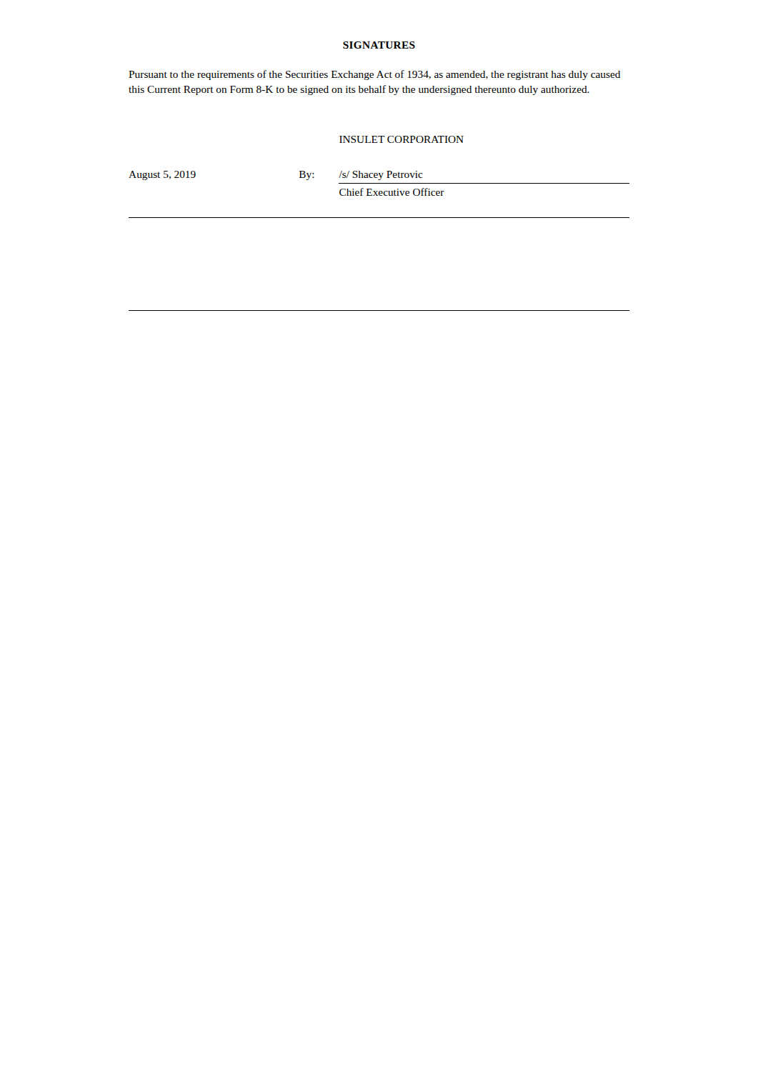SIGNATURES
Pursuant to the requirements of the Securities Exchange Act of 1934, as amended, the registrant has duly caused this Current Report on Form 8-K to be signed on its behalf by the undersigned thereunto duly authorized.
| | | INSULET CORPORATION |
| August 5, 2019 | By: | /s/ Shacey Petrovic Chief Executive Officer |